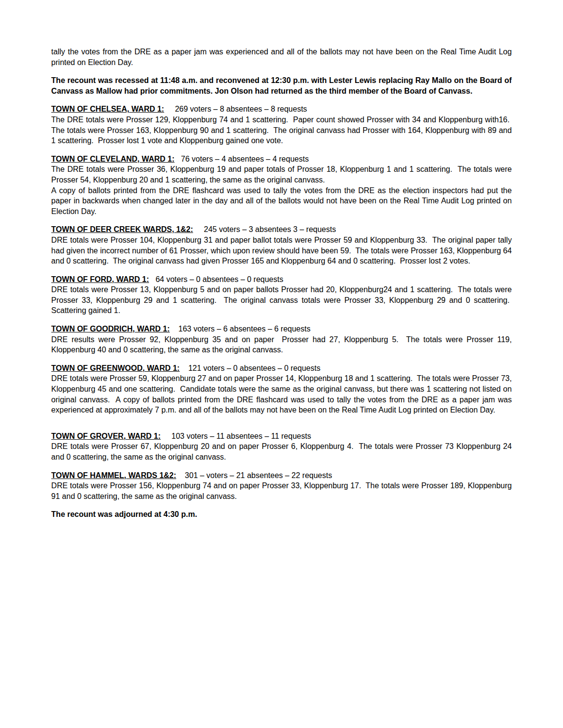tally the votes from the DRE as a paper jam was experienced and all of the ballots may not have been on the Real Time Audit Log printed on Election Day.
The recount was recessed at 11:48 a.m. and reconvened at 12:30 p.m. with Lester Lewis replacing Ray Mallo on the Board of Canvass as Mallow had prior commitments. Jon Olson had returned as the third member of the Board of Canvass.
TOWN OF CHELSEA, WARD 1: 269 voters – 8 absentees – 8 requests
The DRE totals were Prosser 129, Kloppenburg 74 and 1 scattering. Paper count showed Prosser with 34 and Kloppenburg with16. The totals were Prosser 163, Kloppenburg 90 and 1 scattering. The original canvass had Prosser with 164, Kloppenburg with 89 and 1 scattering. Prosser lost 1 vote and Kloppenburg gained one vote.
TOWN OF CLEVELAND, WARD 1: 76 voters – 4 absentees – 4 requests
The DRE totals were Prosser 36, Kloppenburg 19 and paper totals of Prosser 18, Kloppenburg 1 and 1 scattering. The totals were Prosser 54, Kloppenburg 20 and 1 scattering, the same as the original canvass.
A copy of ballots printed from the DRE flashcard was used to tally the votes from the DRE as the election inspectors had put the paper in backwards when changed later in the day and all of the ballots would not have been on the Real Time Audit Log printed on Election Day.
TOWN OF DEER CREEK WARDS, 1&2: 245 voters – 3 absentees 3 – requests
DRE totals were Prosser 104, Kloppenburg 31 and paper ballot totals were Prosser 59 and Kloppenburg 33. The original paper tally had given the incorrect number of 61 Prosser, which upon review should have been 59. The totals were Prosser 163, Kloppenburg 64 and 0 scattering. The original canvass had given Prosser 165 and Kloppenburg 64 and 0 scattering. Prosser lost 2 votes.
TOWN OF FORD, WARD 1: 64 voters – 0 absentees – 0 requests
DRE totals were Prosser 13, Kloppenburg 5 and on paper ballots Prosser had 20, Kloppenburg24 and 1 scattering. The totals were Prosser 33, Kloppenburg 29 and 1 scattering. The original canvass totals were Prosser 33, Kloppenburg 29 and 0 scattering. Scattering gained 1.
TOWN OF GOODRICH, WARD 1: 163 voters – 6 absentees – 6 requests
DRE results were Prosser 92, Kloppenburg 35 and on paper Prosser had 27, Kloppenburg 5. The totals were Prosser 119, Kloppenburg 40 and 0 scattering, the same as the original canvass.
TOWN OF GREENWOOD, WARD 1: 121 voters – 0 absentees – 0 requests
DRE totals were Prosser 59, Kloppenburg 27 and on paper Prosser 14, Kloppenburg 18 and 1 scattering. The totals were Prosser 73, Kloppenburg 45 and one scattering. Candidate totals were the same as the original canvass, but there was 1 scattering not listed on original canvass. A copy of ballots printed from the DRE flashcard was used to tally the votes from the DRE as a paper jam was experienced at approximately 7 p.m. and all of the ballots may not have been on the Real Time Audit Log printed on Election Day.
TOWN OF GROVER, WARD 1: 103 voters – 11 absentees – 11 requests
DRE totals were Prosser 67, Kloppenburg 20 and on paper Prosser 6, Kloppenburg 4. The totals were Prosser 73 Kloppenburg 24 and 0 scattering, the same as the original canvass.
TOWN OF HAMMEL, WARDS 1&2: 301 – voters – 21 absentees – 22 requests
DRE totals were Prosser 156, Kloppenburg 74 and on paper Prosser 33, Kloppenburg 17. The totals were Prosser 189, Kloppenburg 91 and 0 scattering, the same as the original canvass.
The recount was adjourned at 4:30 p.m.